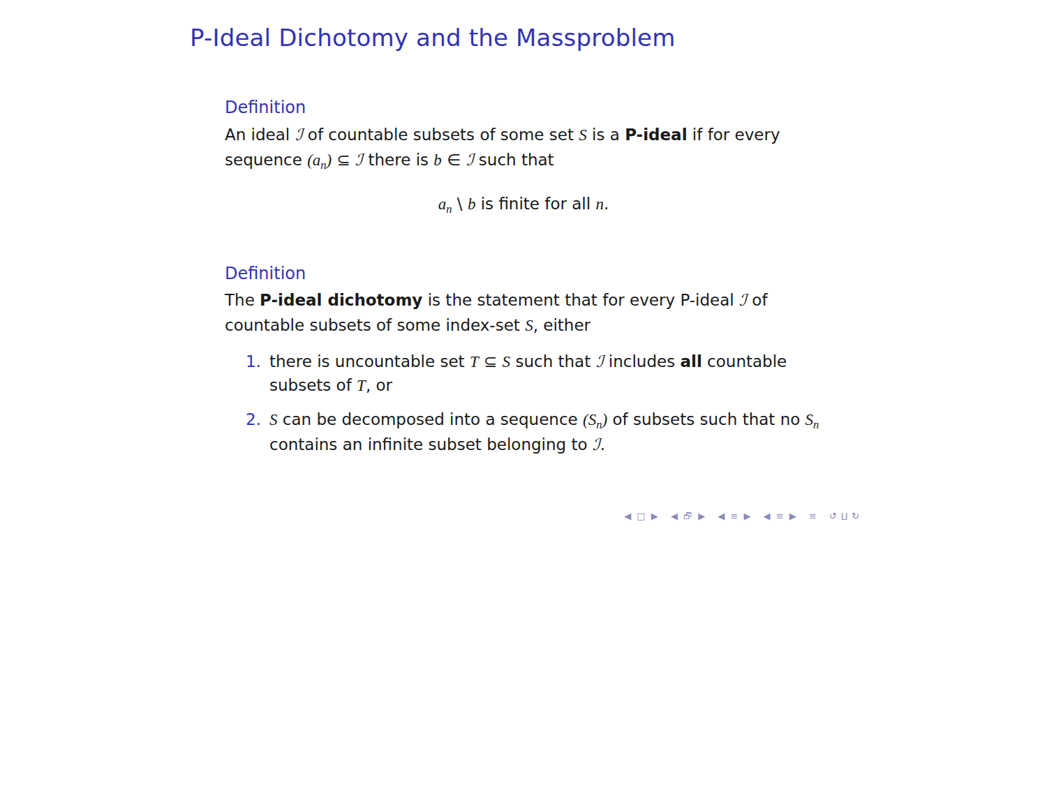P-Ideal Dichotomy and the Massproblem
Definition
An ideal ℐ of countable subsets of some set S is a P-ideal if for every sequence (an) ⊆ ℐ there is b ∈ ℐ such that
an \ b is finite for all n.
Definition
The P-ideal dichotomy is the statement that for every P-ideal ℐ of countable subsets of some index-set S, either
there is uncountable set T ⊆ S such that ℐ includes all countable subsets of T, or
S can be decomposed into a sequence (Sn) of subsets such that no Sn contains an infinite subset belonging to ℐ.
◀ □ ▶ ◀ 🗗 ▶ ◀ ≡ ▶ ◀ ≡ ▶ ≡ ↺ ⨿ ↻